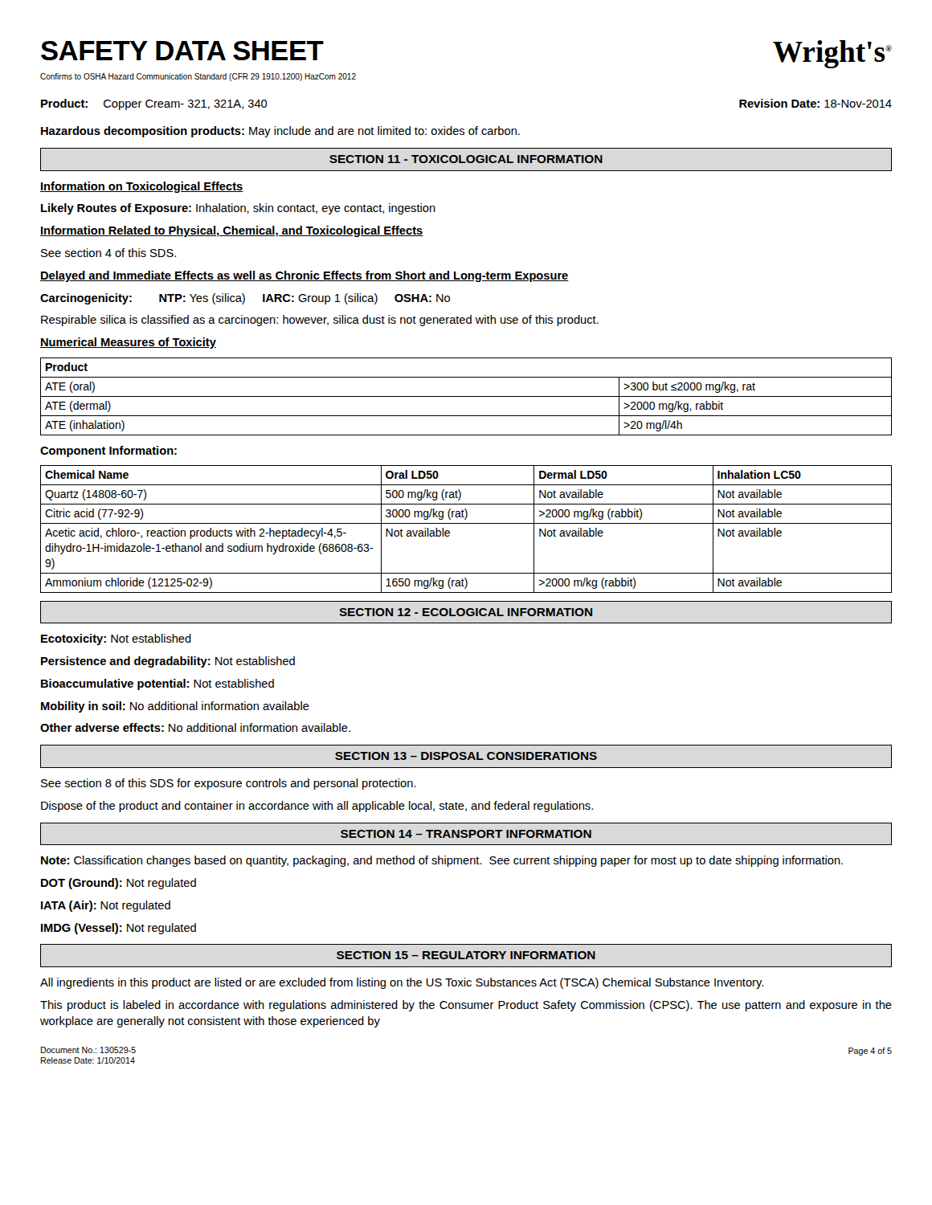SAFETY DATA SHEET
Confirms to OSHA Hazard Communication Standard (CFR 29 1910.1200) HazCom 2012
Wright's®
Product: Copper Cream- 321, 321A, 340
Revision Date: 18-Nov-2014
Hazardous decomposition products: May include and are not limited to: oxides of carbon.
SECTION 11 - TOXICOLOGICAL INFORMATION
Information on Toxicological Effects
Likely Routes of Exposure: Inhalation, skin contact, eye contact, ingestion
Information Related to Physical, Chemical, and Toxicological Effects
See section 4 of this SDS.
Delayed and Immediate Effects as well as Chronic Effects from Short and Long-term Exposure
Carcinogenicity: NTP: Yes (silica) IARC: Group 1 (silica) OSHA: No
Respirable silica is classified as a carcinogen: however, silica dust is not generated with use of this product.
Numerical Measures of Toxicity
| Product |
| ATE (oral) | >300 but ≤2000 mg/kg, rat |
| ATE (dermal) | >2000 mg/kg, rabbit |
| ATE (inhalation) | >20 mg/l/4h |
Component Information:
| Chemical Name | Oral LD50 | Dermal LD50 | Inhalation LC50 |
| --- | --- | --- | --- |
| Quartz (14808-60-7) | 500 mg/kg (rat) | Not available | Not available |
| Citric acid (77-92-9) | 3000 mg/kg (rat) | >2000 mg/kg (rabbit) | Not available |
| Acetic acid, chloro-, reaction products with 2-heptadecyl-4,5-dihydro-1H-imidazole-1-ethanol and sodium hydroxide (68608-63-9) | Not available | Not available | Not available |
| Ammonium chloride (12125-02-9) | 1650 mg/kg (rat) | >2000 m/kg (rabbit) | Not available |
SECTION 12 - ECOLOGICAL INFORMATION
Ecotoxicity: Not established
Persistence and degradability: Not established
Bioaccumulative potential: Not established
Mobility in soil: No additional information available
Other adverse effects: No additional information available.
SECTION 13 – DISPOSAL CONSIDERATIONS
See section 8 of this SDS for exposure controls and personal protection.
Dispose of the product and container in accordance with all applicable local, state, and federal regulations.
SECTION 14 – TRANSPORT INFORMATION
Note: Classification changes based on quantity, packaging, and method of shipment. See current shipping paper for most up to date shipping information.
DOT (Ground): Not regulated
IATA (Air): Not regulated
IMDG (Vessel): Not regulated
SECTION 15 – REGULATORY INFORMATION
All ingredients in this product are listed or are excluded from listing on the US Toxic Substances Act (TSCA) Chemical Substance Inventory.
This product is labeled in accordance with regulations administered by the Consumer Product Safety Commission (CPSC). The use pattern and exposure in the workplace are generally not consistent with those experienced by
Document No.: 130529-5
Release Date: 1/10/2014
Page 4 of 5